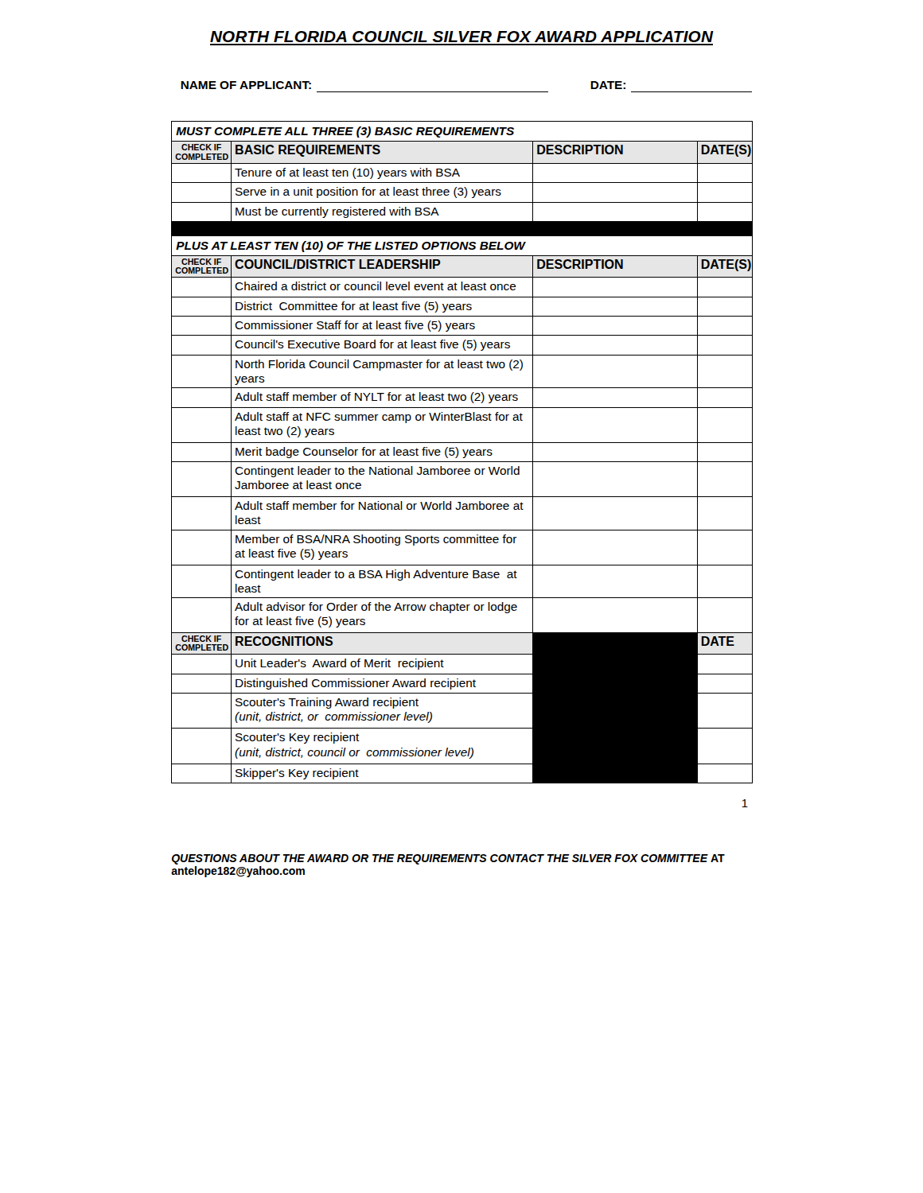NORTH FLORIDA COUNCIL SILVER FOX AWARD APPLICATION
NAME OF APPLICANT: DATE:
| MUST COMPLETE ALL THREE (3) BASIC REQUIREMENTS |
| CHECK IF COMPLETED | BASIC REQUIREMENTS | DESCRIPTION | DATE(S) |
| | Tenure of at least ten (10) years with BSA | | |
| | Serve in a unit position for at least three (3) years | | |
| | Must be currently registered with BSA | | |
| PLUS AT LEAST TEN (10) OF THE LISTED OPTIONS BELOW |
| CHECK IF COMPLETED | COUNCIL/DISTRICT LEADERSHIP | DESCRIPTION | DATE(S) |
| | Chaired a district or council level event at least once | | |
| | District Committee for at least five (5) years | | |
| | Commissioner Staff for at least five (5) years | | |
| | Council's Executive Board for at least five (5) years | | |
| | North Florida Council Campmaster for at least two (2) years | | |
| | Adult staff member of NYLT for at least two (2) years | | |
| | Adult staff at NFC summer camp or WinterBlast for at least two (2) years | | |
| | Merit badge Counselor for at least five (5) years | | |
| | Contingent leader to the National Jamboree or World Jamboree at least once | | |
| | Adult staff member for National or World Jamboree at least | | |
| | Member of BSA/NRA Shooting Sports committee for at least five (5) years | | |
| | Contingent leader to a BSA High Adventure Base at least | | |
| | Adult advisor for Order of the Arrow chapter or lodge for at least five (5) years | | |
| CHECK IF COMPLETED | RECOGNITIONS | | DATE |
| | Unit Leader's Award of Merit recipient | | |
| | Distinguished Commissioner Award recipient | | |
| | Scouter's Training Award recipient (unit, district, or commissioner level) | | |
| | Scouter's Key recipient (unit, district, council or commissioner level) | | |
| | Skipper's Key recipient | | |
1
QUESTIONS ABOUT THE AWARD OR THE REQUIREMENTS CONTACT THE SILVER FOX COMMITTEE AT antelope182@yahoo.com